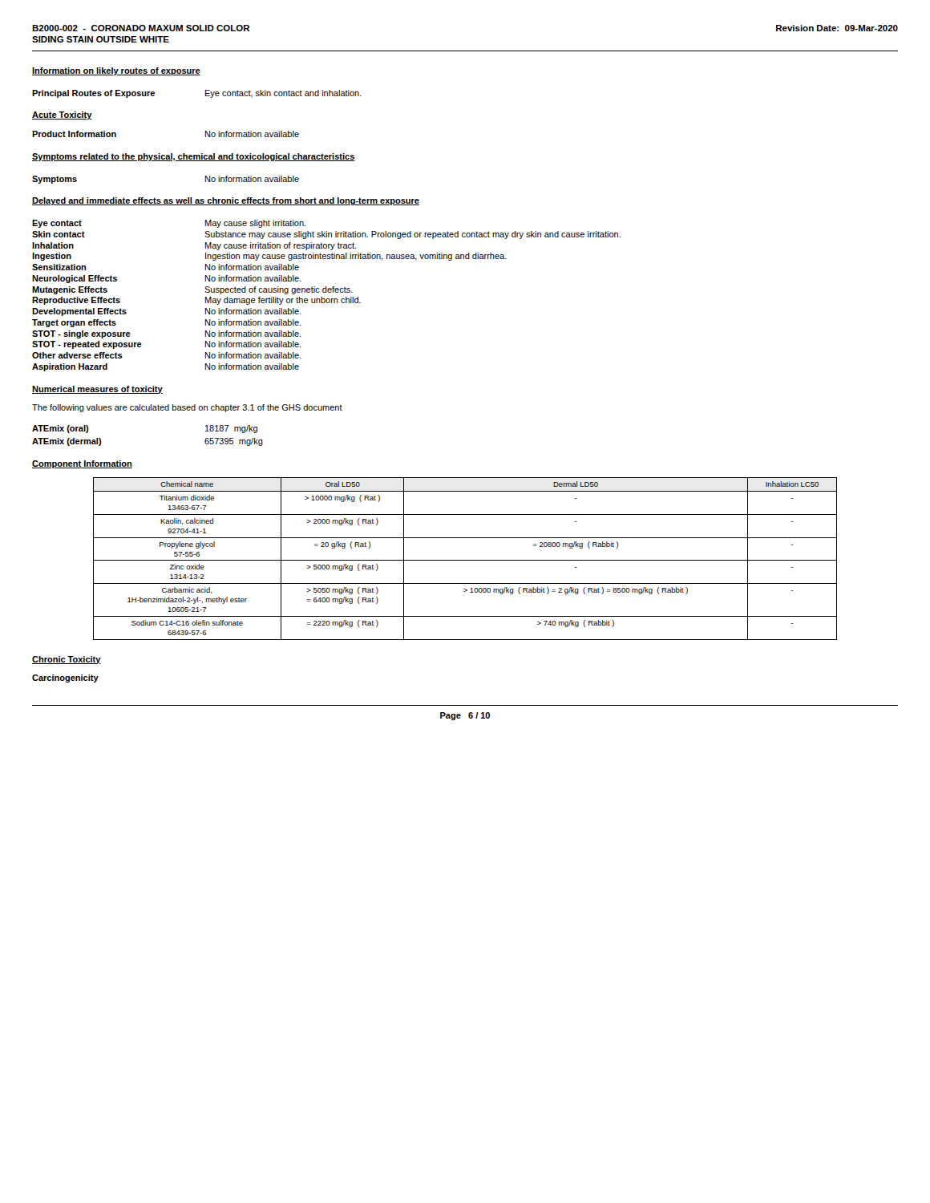B2000-002 - CORONADO MAXUM SOLID COLOR
SIDING STAIN OUTSIDE WHITE
Revision Date: 09-Mar-2020
Information on likely routes of exposure
Principal Routes of Exposure
Eye contact, skin contact and inhalation.
Acute Toxicity
Product Information
No information available
Symptoms related to the physical, chemical and toxicological characteristics
Symptoms
No information available
Delayed and immediate effects as well as chronic effects from short and long-term exposure
Eye contact
May cause slight irritation.
Skin contact
Substance may cause slight skin irritation. Prolonged or repeated contact may dry skin and cause irritation.
Inhalation
May cause irritation of respiratory tract.
Ingestion
Ingestion may cause gastrointestinal irritation, nausea, vomiting and diarrhea.
Sensitization
No information available
Neurological Effects
No information available.
Mutagenic Effects
Suspected of causing genetic defects.
Reproductive Effects
May damage fertility or the unborn child.
Developmental Effects
No information available.
Target organ effects
No information available.
STOT - single exposure
No information available.
STOT - repeated exposure
No information available.
Other adverse effects
No information available.
Aspiration Hazard
No information available
Numerical measures of toxicity
The following values are calculated based on chapter 3.1 of the GHS document
ATEmix (oral)
18187 mg/kg
ATEmix (dermal)
657395 mg/kg
Component Information
| Chemical name | Oral LD50 | Dermal LD50 | Inhalation LC50 |
| --- | --- | --- | --- |
| Titanium dioxide 13463-67-7 | > 10000 mg/kg ( Rat ) | - | - |
| Kaolin, calcined 92704-41-1 | > 2000 mg/kg ( Rat ) | - | - |
| Propylene glycol 57-55-6 | = 20 g/kg ( Rat ) | = 20800 mg/kg ( Rabbit ) | - |
| Zinc oxide 1314-13-2 | > 5000 mg/kg ( Rat ) | - | - |
| Carbamic acid, 1H-benzimidazol-2-yl-, methyl ester 10605-21-7 | > 5050 mg/kg ( Rat ) = 6400 mg/kg ( Rat ) | > 10000 mg/kg ( Rabbit ) = 2 g/kg ( Rat ) = 8500 mg/kg ( Rabbit ) | - |
| Sodium C14-C16 olefin sulfonate 68439-57-6 | = 2220 mg/kg ( Rat ) | > 740 mg/kg ( Rabbit ) | - |
Chronic Toxicity
Carcinogenicity
Page 6 / 10